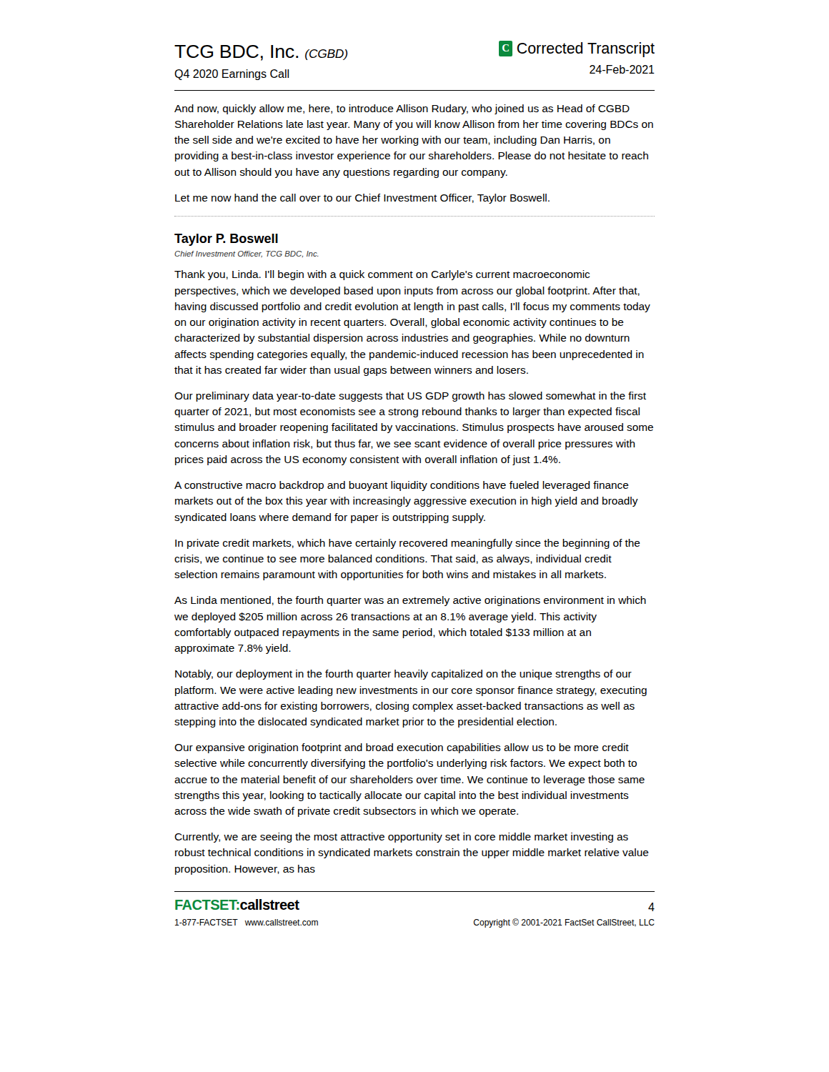TCG BDC, Inc. (CGBD)
Q4 2020 Earnings Call
C Corrected Transcript
24-Feb-2021
And now, quickly allow me, here, to introduce Allison Rudary, who joined us as Head of CGBD Shareholder Relations late last year. Many of you will know Allison from her time covering BDCs on the sell side and we're excited to have her working with our team, including Dan Harris, on providing a best-in-class investor experience for our shareholders. Please do not hesitate to reach out to Allison should you have any questions regarding our company.
Let me now hand the call over to our Chief Investment Officer, Taylor Boswell.
Taylor P. Boswell
Chief Investment Officer, TCG BDC, Inc.
Thank you, Linda. I'll begin with a quick comment on Carlyle's current macroeconomic perspectives, which we developed based upon inputs from across our global footprint. After that, having discussed portfolio and credit evolution at length in past calls, I'll focus my comments today on our origination activity in recent quarters. Overall, global economic activity continues to be characterized by substantial dispersion across industries and geographies. While no downturn affects spending categories equally, the pandemic-induced recession has been unprecedented in that it has created far wider than usual gaps between winners and losers.
Our preliminary data year-to-date suggests that US GDP growth has slowed somewhat in the first quarter of 2021, but most economists see a strong rebound thanks to larger than expected fiscal stimulus and broader reopening facilitated by vaccinations. Stimulus prospects have aroused some concerns about inflation risk, but thus far, we see scant evidence of overall price pressures with prices paid across the US economy consistent with overall inflation of just 1.4%.
A constructive macro backdrop and buoyant liquidity conditions have fueled leveraged finance markets out of the box this year with increasingly aggressive execution in high yield and broadly syndicated loans where demand for paper is outstripping supply.
In private credit markets, which have certainly recovered meaningfully since the beginning of the crisis, we continue to see more balanced conditions. That said, as always, individual credit selection remains paramount with opportunities for both wins and mistakes in all markets.
As Linda mentioned, the fourth quarter was an extremely active originations environment in which we deployed $205 million across 26 transactions at an 8.1% average yield. This activity comfortably outpaced repayments in the same period, which totaled $133 million at an approximate 7.8% yield.
Notably, our deployment in the fourth quarter heavily capitalized on the unique strengths of our platform. We were active leading new investments in our core sponsor finance strategy, executing attractive add-ons for existing borrowers, closing complex asset-backed transactions as well as stepping into the dislocated syndicated market prior to the presidential election.
Our expansive origination footprint and broad execution capabilities allow us to be more credit selective while concurrently diversifying the portfolio's underlying risk factors. We expect both to accrue to the material benefit of our shareholders over time. We continue to leverage those same strengths this year, looking to tactically allocate our capital into the best individual investments across the wide swath of private credit subsectors in which we operate.
Currently, we are seeing the most attractive opportunity set in core middle market investing as robust technical conditions in syndicated markets constrain the upper middle market relative value proposition. However, as has
FACTSET: callstreet 1-877-FACTSET www.callstreet.com
4 Copyright © 2001-2021 FactSet CallStreet, LLC